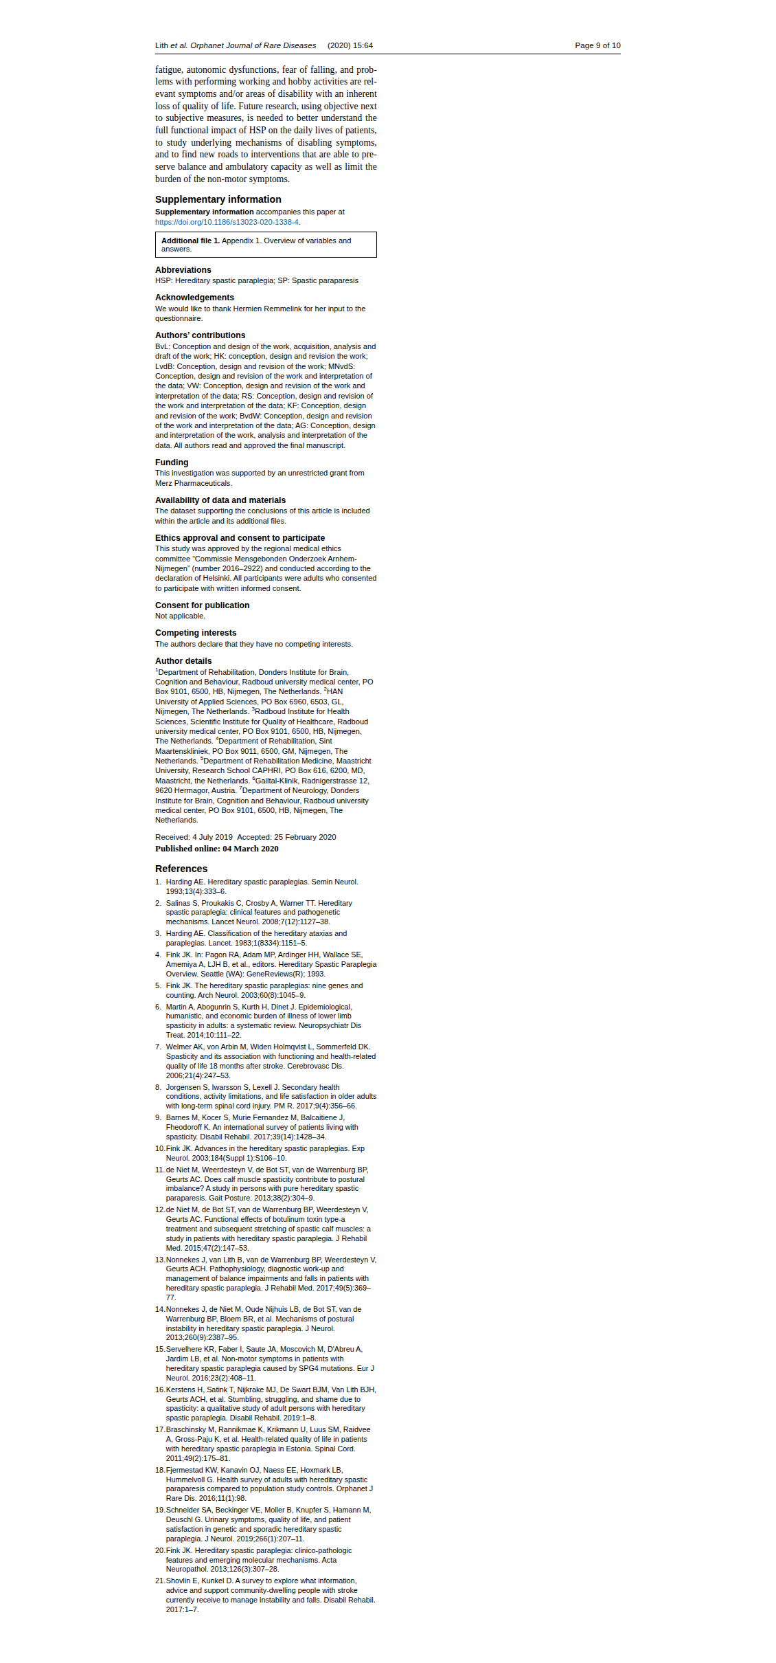Lith et al. Orphanet Journal of Rare Diseases (2020) 15:64
Page 9 of 10
fatigue, autonomic dysfunctions, fear of falling, and problems with performing working and hobby activities are relevant symptoms and/or areas of disability with an inherent loss of quality of life. Future research, using objective next to subjective measures, is needed to better understand the full functional impact of HSP on the daily lives of patients, to study underlying mechanisms of disabling symptoms, and to find new roads to interventions that are able to preserve balance and ambulatory capacity as well as limit the burden of the non-motor symptoms.
Supplementary information
Supplementary information accompanies this paper at https://doi.org/10.1186/s13023-020-1338-4.
Additional file 1. Appendix 1. Overview of variables and answers.
Abbreviations
HSP: Hereditary spastic paraplegia; SP: Spastic paraparesis
Acknowledgements
We would like to thank Hermien Remmelink for her input to the questionnaire.
Authors’ contributions
BvL: Conception and design of the work, acquisition, analysis and draft of the work; HK: conception, design and revision the work; LvdB: Conception, design and revision of the work; MNvdS: Conception, design and revision of the work and interpretation of the data; VW: Conception, design and revision of the work and interpretation of the data; RS: Conception, design and revision of the work and interpretation of the data; KF: Conception, design and revision of the work; BvdW: Conception, design and revision of the work and interpretation of the data; AG: Conception, design and interpretation of the work, analysis and interpretation of the data. All authors read and approved the final manuscript.
Funding
This investigation was supported by an unrestricted grant from Merz Pharmaceuticals.
Availability of data and materials
The dataset supporting the conclusions of this article is included within the article and its additional files.
Ethics approval and consent to participate
This study was approved by the regional medical ethics committee “Commissie Mensgebonden Onderzoek Arnhem-Nijmegen” (number 2016–2922) and conducted according to the declaration of Helsinki. All participants were adults who consented to participate with written informed consent.
Consent for publication
Not applicable.
Competing interests
The authors declare that they have no competing interests.
Author details
1Department of Rehabilitation, Donders Institute for Brain, Cognition and Behaviour, Radboud university medical center, PO Box 9101, 6500, HB, Nijmegen, The Netherlands. 2HAN University of Applied Sciences, PO Box 6960, 6503, GL, Nijmegen, The Netherlands. 3Radboud Institute for Health Sciences, Scientific Institute for Quality of Healthcare, Radboud university medical center, PO Box 9101, 6500, HB, Nijmegen, The Netherlands. 4Department of Rehabilitation, Sint Maartenskliniek, PO Box 9011, 6500, GM, Nijmegen, The Netherlands. 5Department of Rehabilitation Medicine, Maastricht University, Research School CAPHRI, PO Box 616, 6200, MD, Maastricht, the Netherlands. 6Gailtal-Klinik, Radnigerstrasse 12, 9620 Hermagor, Austria. 7Department of Neurology, Donders Institute for Brain, Cognition and Behaviour, Radboud university medical center, PO Box 9101, 6500, HB, Nijmegen, The Netherlands.
Received: 4 July 2019 Accepted: 25 February 2020
Published online: 04 March 2020
References
Harding AE. Hereditary spastic paraplegias. Semin Neurol. 1993;13(4):333–6.
Salinas S, Proukakis C, Crosby A, Warner TT. Hereditary spastic paraplegia: clinical features and pathogenetic mechanisms. Lancet Neurol. 2008;7(12):1127–38.
Harding AE. Classification of the hereditary ataxias and paraplegias. Lancet. 1983;1(8334):1151–5.
Fink JK. In: Pagon RA, Adam MP, Ardinger HH, Wallace SE, Amemiya A, LJH B, et al., editors. Hereditary Spastic Paraplegia Overview. Seattle (WA): GeneReviews(R); 1993.
Fink JK. The hereditary spastic paraplegias: nine genes and counting. Arch Neurol. 2003;60(8):1045–9.
Martin A, Abogunrin S, Kurth H, Dinet J. Epidemiological, humanistic, and economic burden of illness of lower limb spasticity in adults: a systematic review. Neuropsychiatr Dis Treat. 2014;10:111–22.
Welmer AK, von Arbin M, Widen Holmqvist L, Sommerfeld DK. Spasticity and its association with functioning and health-related quality of life 18 months after stroke. Cerebrovasc Dis. 2006;21(4):247–53.
Jorgensen S, Iwarsson S, Lexell J. Secondary health conditions, activity limitations, and life satisfaction in older adults with long-term spinal cord injury. PM R. 2017;9(4):356–66.
Barnes M, Kocer S, Murie Fernandez M, Balcaitiene J, Fheodoroff K. An international survey of patients living with spasticity. Disabil Rehabil. 2017;39(14):1428–34.
Fink JK. Advances in the hereditary spastic paraplegias. Exp Neurol. 2003;184(Suppl 1):S106–10.
de Niet M, Weerdesteyn V, de Bot ST, van de Warrenburg BP, Geurts AC. Does calf muscle spasticity contribute to postural imbalance? A study in persons with pure hereditary spastic paraparesis. Gait Posture. 2013;38(2):304–9.
de Niet M, de Bot ST, van de Warrenburg BP, Weerdesteyn V, Geurts AC. Functional effects of botulinum toxin type-a treatment and subsequent stretching of spastic calf muscles: a study in patients with hereditary spastic paraplegia. J Rehabil Med. 2015;47(2):147–53.
Nonnekes J, van Lith B, van de Warrenburg BP, Weerdesteyn V, Geurts ACH. Pathophysiology, diagnostic work-up and management of balance impairments and falls in patients with hereditary spastic paraplegia. J Rehabil Med. 2017;49(5):369–77.
Nonnekes J, de Niet M, Oude Nijhuis LB, de Bot ST, van de Warrenburg BP, Bloem BR, et al. Mechanisms of postural instability in hereditary spastic paraplegia. J Neurol. 2013;260(9):2387–95.
Servelhere KR, Faber I, Saute JA, Moscovich M, D'Abreu A, Jardim LB, et al. Non-motor symptoms in patients with hereditary spastic paraplegia caused by SPG4 mutations. Eur J Neurol. 2016;23(2):408–11.
Kerstens H, Satink T, Nijkrake MJ, De Swart BJM, Van Lith BJH, Geurts ACH, et al. Stumbling, struggling, and shame due to spasticity: a qualitative study of adult persons with hereditary spastic paraplegia. Disabil Rehabil. 2019:1–8.
Braschinsky M, Rannikmae K, Krikmann U, Luus SM, Raidvee A, Gross-Paju K, et al. Health-related quality of life in patients with hereditary spastic paraplegia in Estonia. Spinal Cord. 2011;49(2):175–81.
Fjermestad KW, Kanavin OJ, Naess EE, Hoxmark LB, Hummelvoll G. Health survey of adults with hereditary spastic paraparesis compared to population study controls. Orphanet J Rare Dis. 2016;11(1):98.
Schneider SA, Beckinger VE, Moller B, Knupfer S, Hamann M, Deuschl G. Urinary symptoms, quality of life, and patient satisfaction in genetic and sporadic hereditary spastic paraplegia. J Neurol. 2019;266(1):207–11.
Fink JK. Hereditary spastic paraplegia: clinico-pathologic features and emerging molecular mechanisms. Acta Neuropathol. 2013;126(3):307–28.
Shovlin E, Kunkel D. A survey to explore what information, advice and support community-dwelling people with stroke currently receive to manage instability and falls. Disabil Rehabil. 2017:1–7.